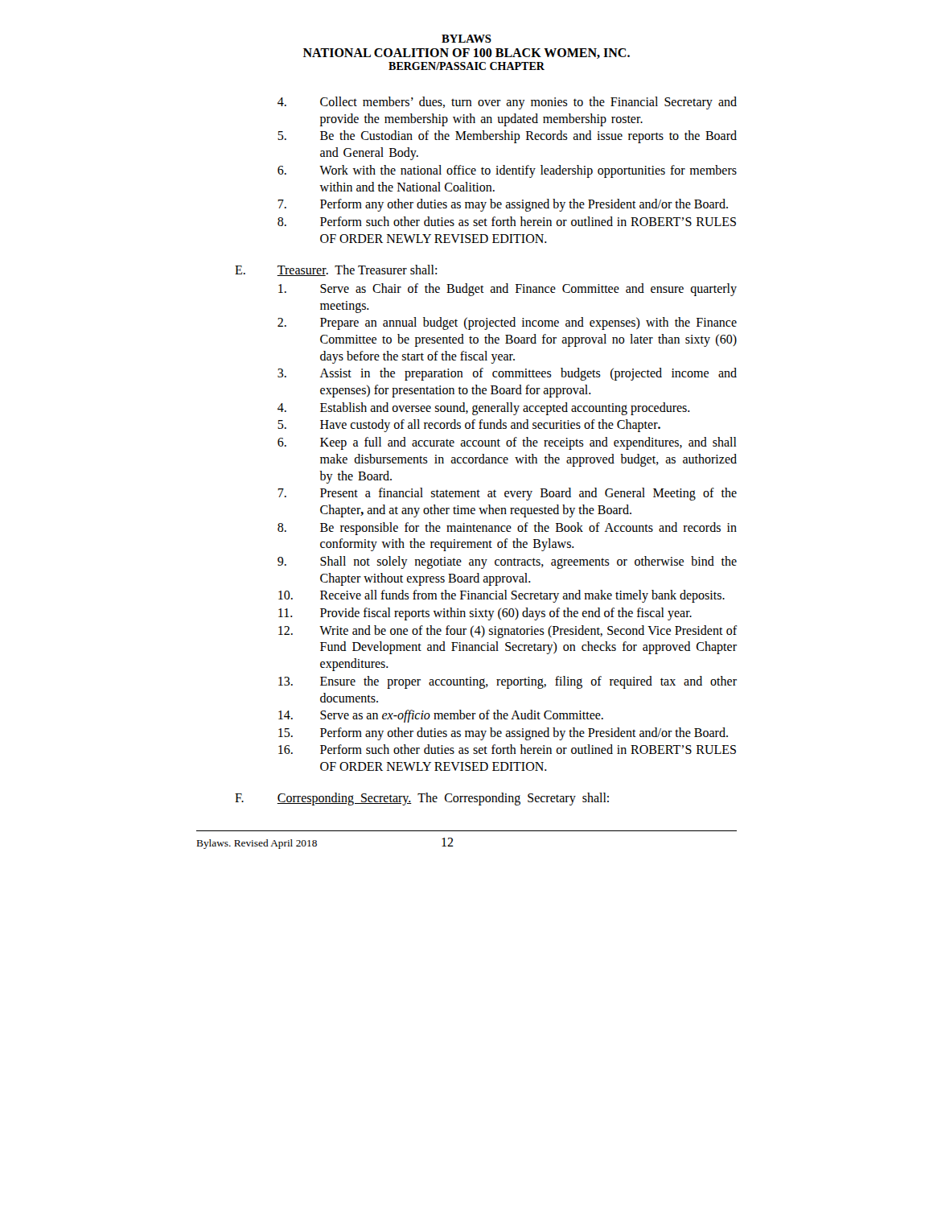BYLAWS
NATIONAL COALITION OF 100 BLACK WOMEN, INC.
BERGEN/PASSAIC CHAPTER
4. Collect members’ dues, turn over any monies to the Financial Secretary and provide the membership with an updated membership roster.
5. Be the Custodian of the Membership Records and issue reports to the Board and General Body.
6. Work with the national office to identify leadership opportunities for members within and the National Coalition.
7. Perform any other duties as may be assigned by the President and/or the Board.
8. Perform such other duties as set forth herein or outlined in ROBERT’S RULES OF ORDER NEWLY REVISED EDITION.
E. Treasurer. The Treasurer shall:
1. Serve as Chair of the Budget and Finance Committee and ensure quarterly meetings.
2. Prepare an annual budget (projected income and expenses) with the Finance Committee to be presented to the Board for approval no later than sixty (60) days before the start of the fiscal year.
3. Assist in the preparation of committees budgets (projected income and expenses) for presentation to the Board for approval.
4. Establish and oversee sound, generally accepted accounting procedures.
5. Have custody of all records of funds and securities of the Chapter.
6. Keep a full and accurate account of the receipts and expenditures, and shall make disbursements in accordance with the approved budget, as authorized by the Board.
7. Present a financial statement at every Board and General Meeting of the Chapter, and at any other time when requested by the Board.
8. Be responsible for the maintenance of the Book of Accounts and records in conformity with the requirement of the Bylaws.
9. Shall not solely negotiate any contracts, agreements or otherwise bind the Chapter without express Board approval.
10. Receive all funds from the Financial Secretary and make timely bank deposits.
11. Provide fiscal reports within sixty (60) days of the end of the fiscal year.
12. Write and be one of the four (4) signatories (President, Second Vice President of Fund Development and Financial Secretary) on checks for approved Chapter expenditures.
13. Ensure the proper accounting, reporting, filing of required tax and other documents.
14. Serve as an ex-officio member of the Audit Committee.
15. Perform any other duties as may be assigned by the President and/or the Board.
16. Perform such other duties as set forth herein or outlined in ROBERT’S RULES OF ORDER NEWLY REVISED EDITION.
F. Corresponding Secretary. The Corresponding Secretary shall:
Bylaws. Revised April 2018 12